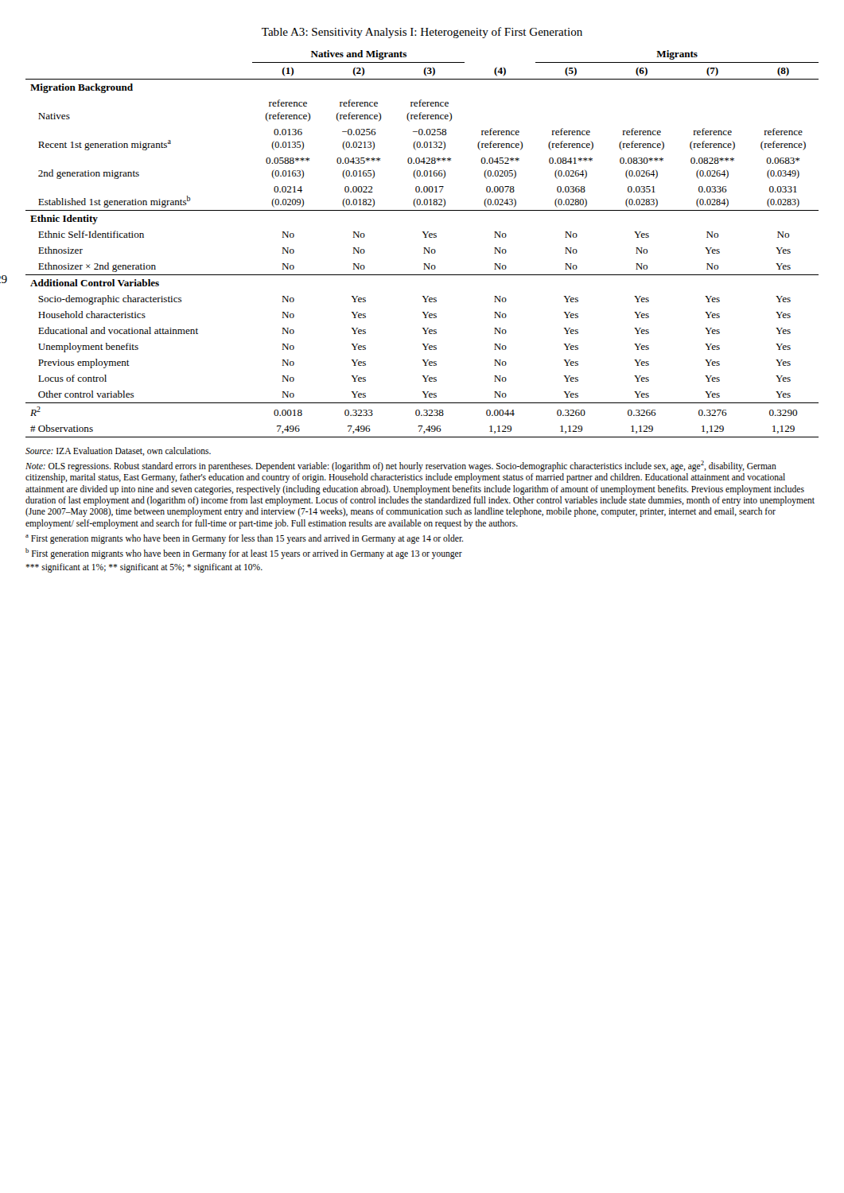29
Table A3: Sensitivity Analysis I: Heterogeneity of First Generation
| | Natives and Migrants | | Migrants |
| --- | --- | --- | --- |
| | (1) | (2) | (3) | (4) | (5) | (6) | (7) | (8) |
| Migration Background | | | | | | | | |
| Natives | reference (reference) | reference (reference) | reference (reference) | | | | | |
| Recent 1st generation migrants a | 0.0136 (0.0135) | −0.0256 (0.0213) | −0.0258 (0.0132) | reference (reference) | reference (reference) | reference (reference) | reference (reference) | reference (reference) |
| 2nd generation migrants | 0.0588*** (0.0163) | 0.0435*** (0.0165) | 0.0428*** (0.0166) | 0.0452** (0.0205) | 0.0841*** (0.0264) | 0.0830*** (0.0264) | 0.0828*** (0.0264) | 0.0683* (0.0349) |
| Established 1st generation migrants b | 0.0214 (0.0209) | 0.0022 (0.0182) | 0.0017 (0.0182) | 0.0078 (0.0243) | 0.0368 (0.0280) | 0.0351 (0.0283) | 0.0336 (0.0284) | 0.0331 (0.0283) |
| Ethnic Identity | | | | | | | | |
| Ethnic Self-Identification | No | No | Yes | No | No | Yes | No | No |
| Ethnosizer | No | No | No | No | No | No | Yes | Yes |
| Ethnosizer × 2nd generation | No | No | No | No | No | No | No | Yes |
| Additional Control Variables | | | | | | | | |
| Socio-demographic characteristics | No | Yes | Yes | No | Yes | Yes | Yes | Yes |
| Household characteristics | No | Yes | Yes | No | Yes | Yes | Yes | Yes |
| Educational and vocational attainment | No | Yes | Yes | No | Yes | Yes | Yes | Yes |
| Unemployment benefits | No | Yes | Yes | No | Yes | Yes | Yes | Yes |
| Previous employment | No | Yes | Yes | No | Yes | Yes | Yes | Yes |
| Locus of control | No | Yes | Yes | No | Yes | Yes | Yes | Yes |
| Other control variables | No | Yes | Yes | No | Yes | Yes | Yes | Yes |
| R 2 | 0.0018 | 0.3233 | 0.3238 | 0.0044 | 0.3260 | 0.3266 | 0.3276 | 0.3290 |
| # Observations | 7,496 | 7,496 | 7,496 | 1,129 | 1,129 | 1,129 | 1,129 | 1,129 |
Source: IZA Evaluation Dataset, own calculations.
Note: OLS regressions. Robust standard errors in parentheses. Dependent variable: (logarithm of) net hourly reservation wages. Socio-demographic characteristics include sex, age, age2, disability, German citizenship, marital status, East Germany, father's education and country of origin. Household characteristics include employment status of married partner and children. Educational attainment and vocational attainment are divided up into nine and seven categories, respectively (including education abroad). Unemployment benefits include logarithm of amount of unemployment benefits. Previous employment includes duration of last employment and (logarithm of) income from last employment. Locus of control includes the standardized full index. Other control variables include state dummies, month of entry into unemployment (June 2007–May 2008), time between unemployment entry and interview (7-14 weeks), means of communication such as landline telephone, mobile phone, computer, printer, internet and email, search for employment/ self-employment and search for full-time or part-time job. Full estimation results are available on request by the authors.
a First generation migrants who have been in Germany for less than 15 years and arrived in Germany at age 14 or older.
b First generation migrants who have been in Germany for at least 15 years or arrived in Germany at age 13 or younger
*** significant at 1%; ** significant at 5%; * significant at 10%.